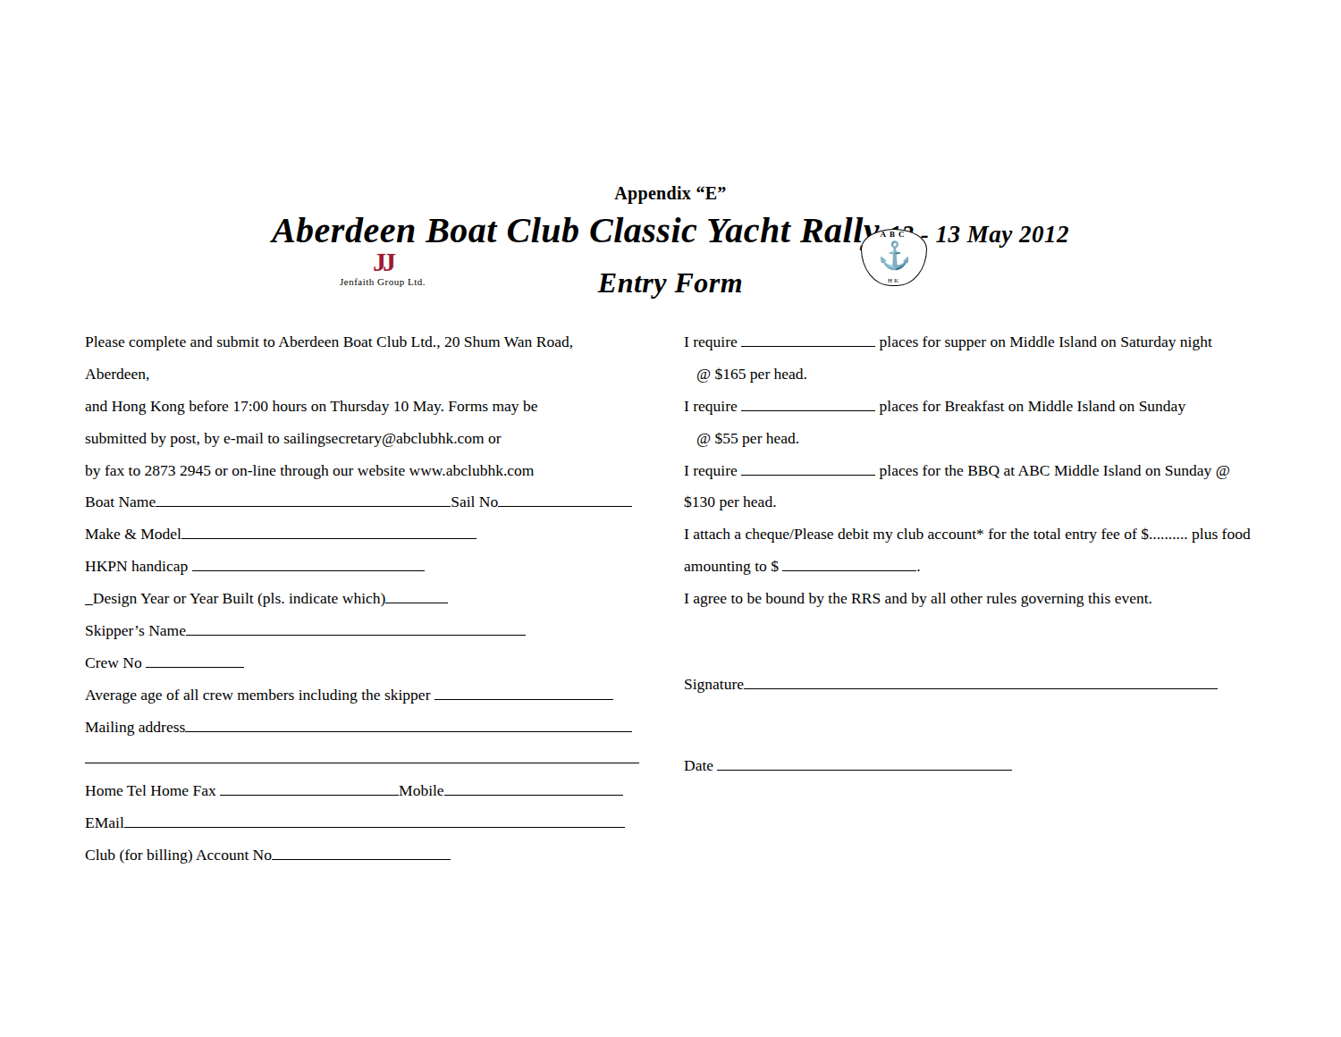Appendix “E”
JJ
Jenfaith Group Ltd.
ABC
⚓
HK
Aberdeen Boat Club Classic Yacht Rally 12 - 13 May 2012
Entry Form
Please complete and submit to Aberdeen Boat Club Ltd., 20 Shum Wan Road, Aberdeen,
and Hong Kong before 17:00 hours on Thursday 10 May. Forms may be
submitted by post, by e-mail to sailingsecretary@abclubhk.com or
by fax to 2873 2945 or on-line through our website www.abclubhk.com
Boat Name Sail No
Make & Model
HKPN handicap
_Design Year or Year Built (pls. indicate which)
Skipper’s Name
Crew No
Average age of all crew members including the skipper
Mailing address
Home Tel Home Fax Mobile
EMail
Club (for billing) Account No
I require places for supper on Middle Island on Saturday night
@ $165 per head.
I require places for Breakfast on Middle Island on Sunday
@ $55 per head.
I require places for the BBQ at ABC Middle Island on Sunday @
$130 per head.
I attach a cheque/Please debit my club account* for the total entry fee of $.......... plus food
amounting to $ .
I agree to be bound by the RRS and by all other rules governing this event.
Signature
Date